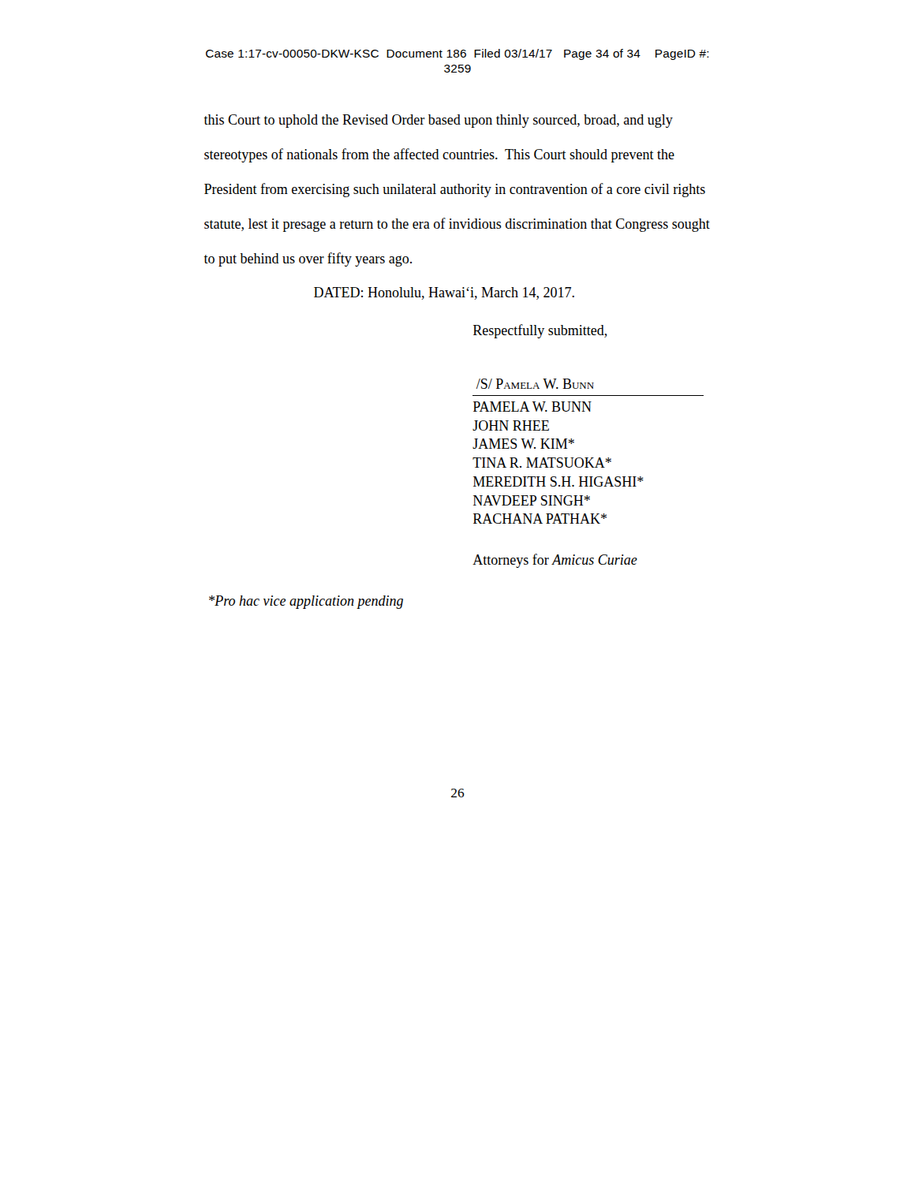Case 1:17-cv-00050-DKW-KSC Document 186 Filed 03/14/17 Page 34 of 34 PageID #: 3259
this Court to uphold the Revised Order based upon thinly sourced, broad, and ugly stereotypes of nationals from the affected countries. This Court should prevent the President from exercising such unilateral authority in contravention of a core civil rights statute, lest it presage a return to the era of invidious discrimination that Congress sought to put behind us over fifty years ago.
DATED: Honolulu, Hawaiʻi, March 14, 2017.
Respectfully submitted,
/S/ Pamela W. Bunn
PAMELA W. BUNN
JOHN RHEE
JAMES W. KIM*
TINA R. MATSUOKA*
MEREDITH S.H. HIGASHI*
NAVDEEP SINGH*
RACHANA PATHAK*
Attorneys for Amicus Curiae
*Pro hac vice application pending
26